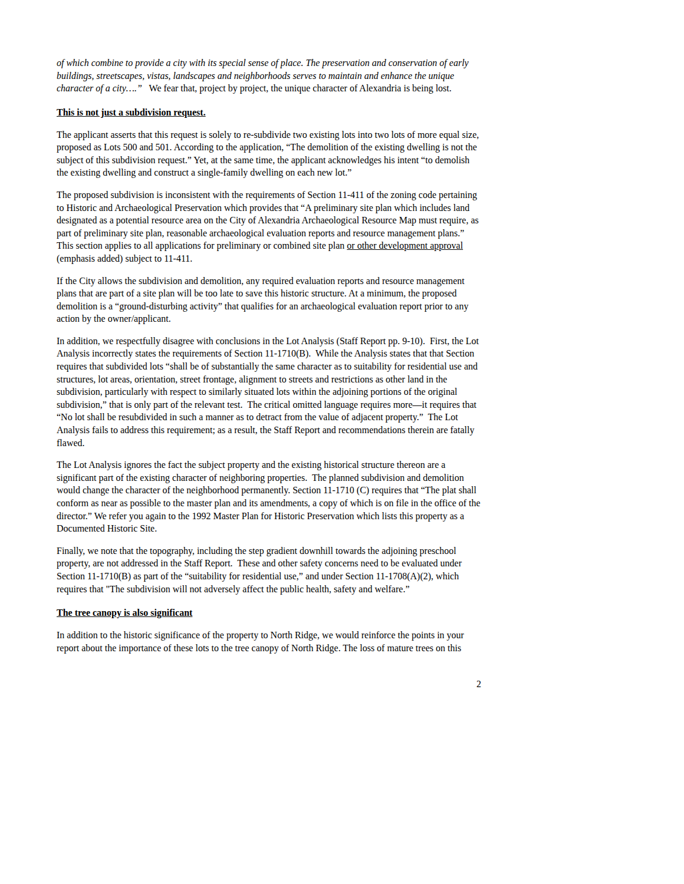of which combine to provide a city with its special sense of place. The preservation and conservation of early buildings, streetscapes, vistas, landscapes and neighborhoods serves to maintain and enhance the unique character of a city….” We fear that, project by project, the unique character of Alexandria is being lost.
This is not just a subdivision request.
The applicant asserts that this request is solely to re-subdivide two existing lots into two lots of more equal size, proposed as Lots 500 and 501. According to the application, “The demolition of the existing dwelling is not the subject of this subdivision request.” Yet, at the same time, the applicant acknowledges his intent “to demolish the existing dwelling and construct a single-family dwelling on each new lot.”
The proposed subdivision is inconsistent with the requirements of Section 11-411 of the zoning code pertaining to Historic and Archaeological Preservation which provides that “A preliminary site plan which includes land designated as a potential resource area on the City of Alexandria Archaeological Resource Map must require, as part of preliminary site plan, reasonable archaeological evaluation reports and resource management plans.” This section applies to all applications for preliminary or combined site plan or other development approval (emphasis added) subject to 11-411.
If the City allows the subdivision and demolition, any required evaluation reports and resource management plans that are part of a site plan will be too late to save this historic structure. At a minimum, the proposed demolition is a “ground-disturbing activity” that qualifies for an archaeological evaluation report prior to any action by the owner/applicant.
In addition, we respectfully disagree with conclusions in the Lot Analysis (Staff Report pp. 9-10). First, the Lot Analysis incorrectly states the requirements of Section 11-1710(B). While the Analysis states that that Section requires that subdivided lots “shall be of substantially the same character as to suitability for residential use and structures, lot areas, orientation, street frontage, alignment to streets and restrictions as other land in the subdivision, particularly with respect to similarly situated lots within the adjoining portions of the original subdivision,” that is only part of the relevant test. The critical omitted language requires more—it requires that “No lot shall be resubdivided in such a manner as to detract from the value of adjacent property.” The Lot Analysis fails to address this requirement; as a result, the Staff Report and recommendations therein are fatally flawed.
The Lot Analysis ignores the fact the subject property and the existing historical structure thereon are a significant part of the existing character of neighboring properties. The planned subdivision and demolition would change the character of the neighborhood permanently. Section 11-1710 (C) requires that “The plat shall conform as near as possible to the master plan and its amendments, a copy of which is on file in the office of the director.” We refer you again to the 1992 Master Plan for Historic Preservation which lists this property as a Documented Historic Site.
Finally, we note that the topography, including the step gradient downhill towards the adjoining preschool property, are not addressed in the Staff Report. These and other safety concerns need to be evaluated under Section 11-1710(B) as part of the “suitability for residential use,” and under Section 11-1708(A)(2), which requires that "The subdivision will not adversely affect the public health, safety and welfare.”
The tree canopy is also significant
In addition to the historic significance of the property to North Ridge, we would reinforce the points in your report about the importance of these lots to the tree canopy of North Ridge. The loss of mature trees on this
2